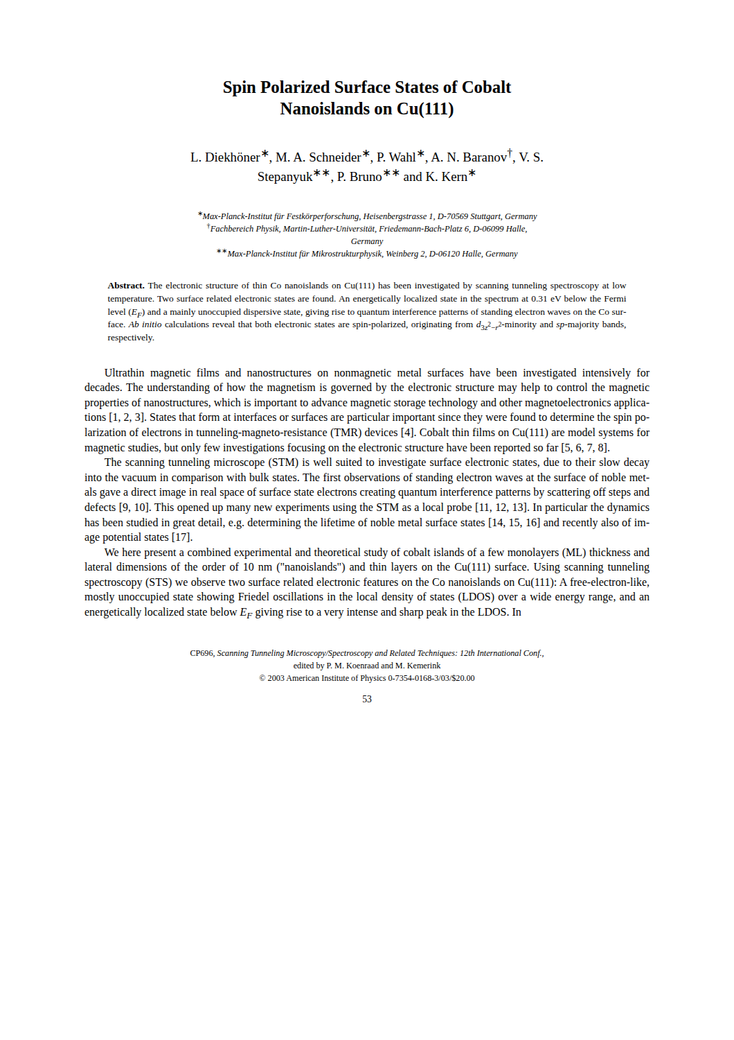Spin Polarized Surface States of Cobalt
Nanoislands on Cu(111)
L. Diekhöner∗, M. A. Schneider∗, P. Wahl∗, A. N. Baranov†, V. S.
Stepanyuk∗∗, P. Bruno∗∗ and K. Kern∗
∗Max-Planck-Institut für Festkörperforschung, Heisenbergstrasse 1, D-70569 Stuttgart, Germany
†Fachbereich Physik, Martin-Luther-Universität, Friedemann-Bach-Platz 6, D-06099 Halle,
Germany
∗∗Max-Planck-Institut für Mikrostrukturphysik, Weinberg 2, D-06120 Halle, Germany
Abstract. The electronic structure of thin Co nanoislands on Cu(111) has been investigated by scanning tunneling spectroscopy at low temperature. Two surface related electronic states are found. An energetically localized state in the spectrum at 0.31 eV below the Fermi level (EF) and a mainly unoccupied dispersive state, giving rise to quantum interference patterns of standing electron waves on the Co surface. Ab initio calculations reveal that both electronic states are spin-polarized, originating from d3z2−r2-minority and sp-majority bands, respectively.
Ultrathin magnetic films and nanostructures on nonmagnetic metal surfaces have been investigated intensively for decades. The understanding of how the magnetism is governed by the electronic structure may help to control the magnetic properties of nanostructures, which is important to advance magnetic storage technology and other magnetoelectronics applications [1, 2, 3]. States that form at interfaces or surfaces are particular important since they were found to determine the spin polarization of electrons in tunneling-magneto-resistance (TMR) devices [4]. Cobalt thin films on Cu(111) are model systems for magnetic studies, but only few investigations focusing on the electronic structure have been reported so far [5, 6, 7, 8].
The scanning tunneling microscope (STM) is well suited to investigate surface electronic states, due to their slow decay into the vacuum in comparison with bulk states. The first observations of standing electron waves at the surface of noble metals gave a direct image in real space of surface state electrons creating quantum interference patterns by scattering off steps and defects [9, 10]. This opened up many new experiments using the STM as a local probe [11, 12, 13]. In particular the dynamics has been studied in great detail, e.g. determining the lifetime of noble metal surface states [14, 15, 16] and recently also of image potential states [17].
We here present a combined experimental and theoretical study of cobalt islands of a few monolayers (ML) thickness and lateral dimensions of the order of 10 nm ("nanoislands") and thin layers on the Cu(111) surface. Using scanning tunneling spectroscopy (STS) we observe two surface related electronic features on the Co nanoislands on Cu(111): A free-electron-like, mostly unoccupied state showing Friedel oscillations in the local density of states (LDOS) over a wide energy range, and an energetically localized state below EF giving rise to a very intense and sharp peak in the LDOS. In
CP696, Scanning Tunneling Microscopy/Spectroscopy and Related Techniques: 12th International Conf.,
edited by P. M. Koenraad and M. Kemerink
© 2003 American Institute of Physics 0-7354-0168-3/03/$20.00
53